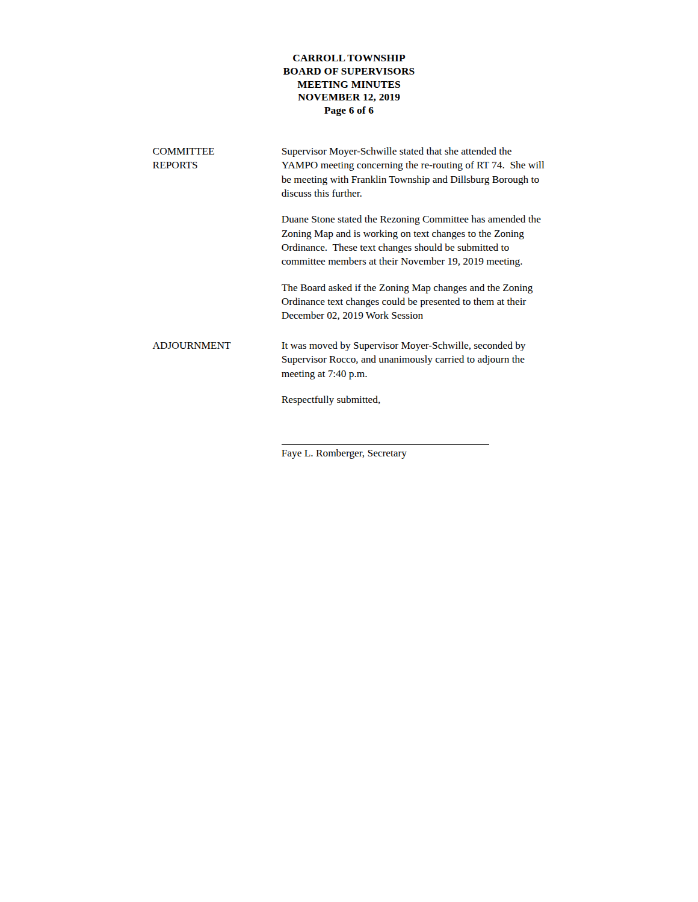CARROLL TOWNSHIP
BOARD OF SUPERVISORS
MEETING MINUTES
NOVEMBER 12, 2019
Page 6 of 6
| COMMITTEE REPORTS | Supervisor Moyer-Schwille stated that she attended the YAMPO meeting concerning the re-routing of RT 74. She will be meeting with Franklin Township and Dillsburg Borough to discuss this further. Duane Stone stated the Rezoning Committee has amended the Zoning Map and is working on text changes to the Zoning Ordinance. These text changes should be submitted to committee members at their November 19, 2019 meeting. The Board asked if the Zoning Map changes and the Zoning Ordinance text changes could be presented to them at their December 02, 2019 Work Session |
| ADJOURNMENT | It was moved by Supervisor Moyer-Schwille, seconded by Supervisor Rocco, and unanimously carried to adjourn the meeting at 7:40 p.m. Respectfully submitted, Faye L. Romberger, Secretary |